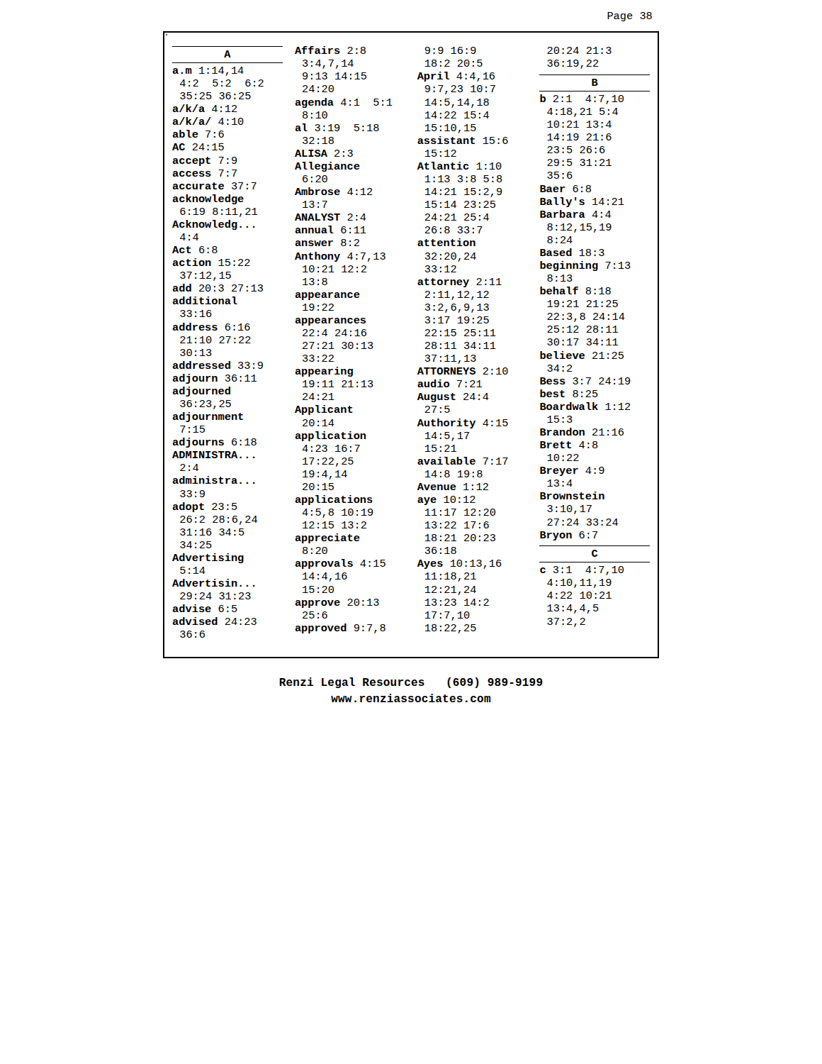Page 38
.
A
a.m 1:14,144:2 5:2 6:235:25 36:25
a/k/a 4:12
a/k/a/ 4:10
able 7:6
AC 24:15
accept 7:9
access 7:7
accurate 37:7
acknowledge 6:19 8:11,21
Acknowledg... 4:4
Act 6:8
action 15:2237:12,15
add 20:3 27:13
additional 33:16
address 6:1621:10 27:2230:13
addressed 33:9
adjourn 36:11
adjourned 36:23,25
adjournment 7:15
adjourns 6:18
ADMINISTRA... 2:4
administra... 33:9
adopt 23:526:2 28:6,2431:16 34:534:25
Advertising 5:14
Advertisin... 29:24 31:23
advise 6:5
advised 24:2336:6
Affairs 2:83:4,7,149:13 14:1524:20
agenda 4:1 5:18:10
al 3:19 5:1832:18
ALISA 2:3
Allegiance 6:20
Ambrose 4:1213:7
ANALYST 2:4
annual 6:11
answer 8:2
Anthony 4:7,1310:21 12:213:8
appearance 19:22
appearances 22:4 24:1627:21 30:1333:22
appearing 19:11 21:1324:21
Applicant 20:14
application 4:23 16:717:22,2519:4,1420:15
applications 4:5,8 10:1912:15 13:2
appreciate 8:20
approvals 4:1514:4,1615:20
approve 20:1325:6
approved 9:7,8
9:9 16:918:2 20:5
April 4:4,169:7,23 10:714:5,14,1814:22 15:415:10,15
assistant 15:615:12
Atlantic 1:101:13 3:8 5:814:21 15:2,915:14 23:2524:21 25:426:8 33:7
attention 32:20,2433:12
attorney 2:112:11,12,123:2,6,9,133:17 19:2522:15 25:1128:11 34:1137:11,13
ATTORNEYS 2:10
audio 7:21
August 24:427:5
Authority 4:1514:5,1715:21
available 7:1714:8 19:8
Avenue 1:12
aye 10:1211:17 12:2013:22 17:618:21 20:2336:18
Ayes 10:13,1611:18,2112:21,2413:23 14:217:7,1018:22,25
20:24 21:336:19,22
B
b 2:1 4:7,104:18,21 5:410:21 13:414:19 21:623:5 26:629:5 31:2135:6
Baer 6:8
Bally's 14:21
Barbara 4:48:12,15,198:24
Based 18:3
beginning 7:138:13
behalf 8:1819:21 21:2522:3,8 24:1425:12 28:1130:17 34:11
believe 21:2534:2
Bess 3:7 24:19
best 8:25
Boardwalk 1:1215:3
Brandon 21:16
Brett 4:810:22
Breyer 4:913:4
Brownstein 3:10,1727:24 33:24
Bryon 6:7
C
c 3:1 4:7,104:10,11,194:22 10:2113:4,4,537:2,2
Renzi Legal Resources (609) 989-9199
www.renziassociates.com